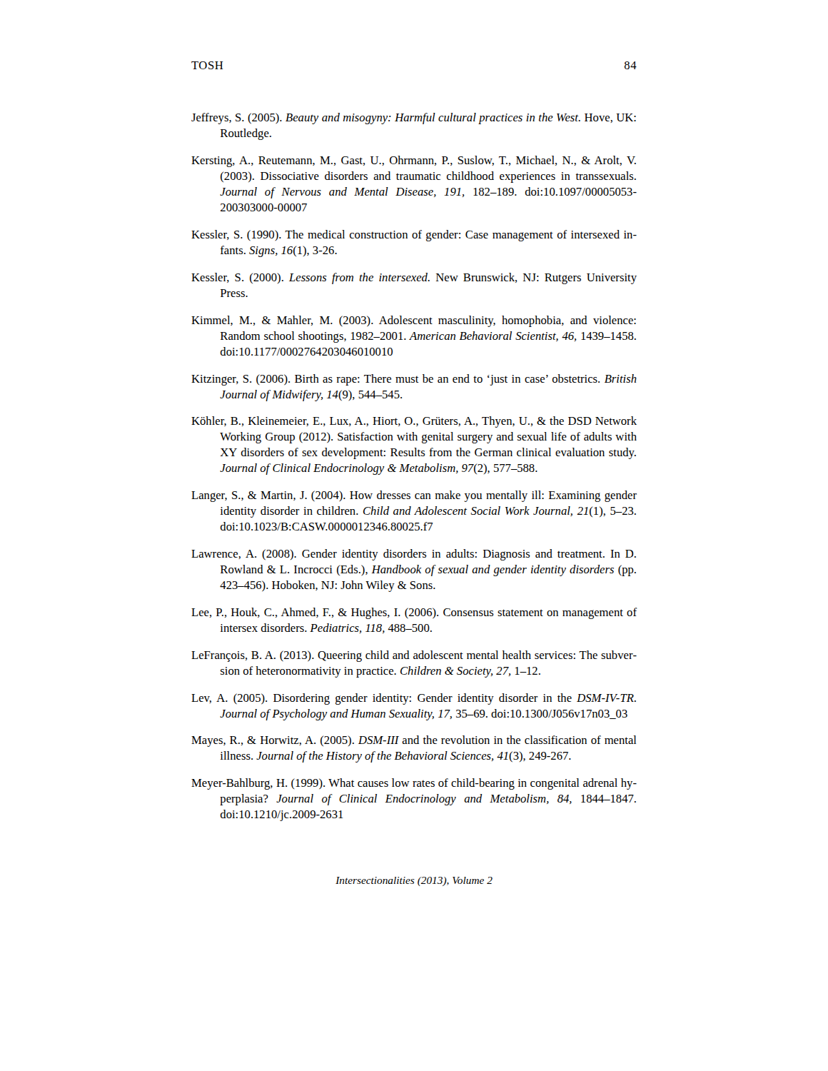Tosh 84
Jeffreys, S. (2005). Beauty and misogyny: Harmful cultural practices in the West. Hove, UK: Routledge.
Kersting, A., Reutemann, M., Gast, U., Ohrmann, P., Suslow, T., Michael, N., & Arolt, V. (2003). Dissociative disorders and traumatic childhood experiences in transsexuals. Journal of Nervous and Mental Disease, 191, 182–189. doi:10.1097/00005053-200303000-00007
Kessler, S. (1990). The medical construction of gender: Case management of intersexed infants. Signs, 16(1), 3-26.
Kessler, S. (2000). Lessons from the intersexed. New Brunswick, NJ: Rutgers University Press.
Kimmel, M., & Mahler, M. (2003). Adolescent masculinity, homophobia, and violence: Random school shootings, 1982–2001. American Behavioral Scientist, 46, 1439–1458. doi:10.1177/0002764203046010010
Kitzinger, S. (2006). Birth as rape: There must be an end to ‘just in case’ obstetrics. British Journal of Midwifery, 14(9), 544–545.
Köhler, B., Kleinemeier, E., Lux, A., Hiort, O., Grüters, A., Thyen, U., & the DSD Network Working Group (2012). Satisfaction with genital surgery and sexual life of adults with XY disorders of sex development: Results from the German clinical evaluation study. Journal of Clinical Endocrinology & Metabolism, 97(2), 577–588.
Langer, S., & Martin, J. (2004). How dresses can make you mentally ill: Examining gender identity disorder in children. Child and Adolescent Social Work Journal, 21(1), 5–23. doi:10.1023/B:CASW.0000012346.80025.f7
Lawrence, A. (2008). Gender identity disorders in adults: Diagnosis and treatment. In D. Rowland & L. Incrocci (Eds.), Handbook of sexual and gender identity disorders (pp. 423–456). Hoboken, NJ: John Wiley & Sons.
Lee, P., Houk, C., Ahmed, F., & Hughes, I. (2006). Consensus statement on management of intersex disorders. Pediatrics, 118, 488–500.
LeFrançois, B. A. (2013). Queering child and adolescent mental health services: The subversion of heteronormativity in practice. Children & Society, 27, 1–12.
Lev, A. (2005). Disordering gender identity: Gender identity disorder in the DSM-IV-TR. Journal of Psychology and Human Sexuality, 17, 35–69. doi:10.1300/J056v17n03_03
Mayes, R., & Horwitz, A. (2005). DSM-III and the revolution in the classification of mental illness. Journal of the History of the Behavioral Sciences, 41(3), 249-267.
Meyer-Bahlburg, H. (1999). What causes low rates of child-bearing in congenital adrenal hyperplasia? Journal of Clinical Endocrinology and Metabolism, 84, 1844–1847. doi:10.1210/jc.2009-2631
Intersectionalities (2013), Volume 2